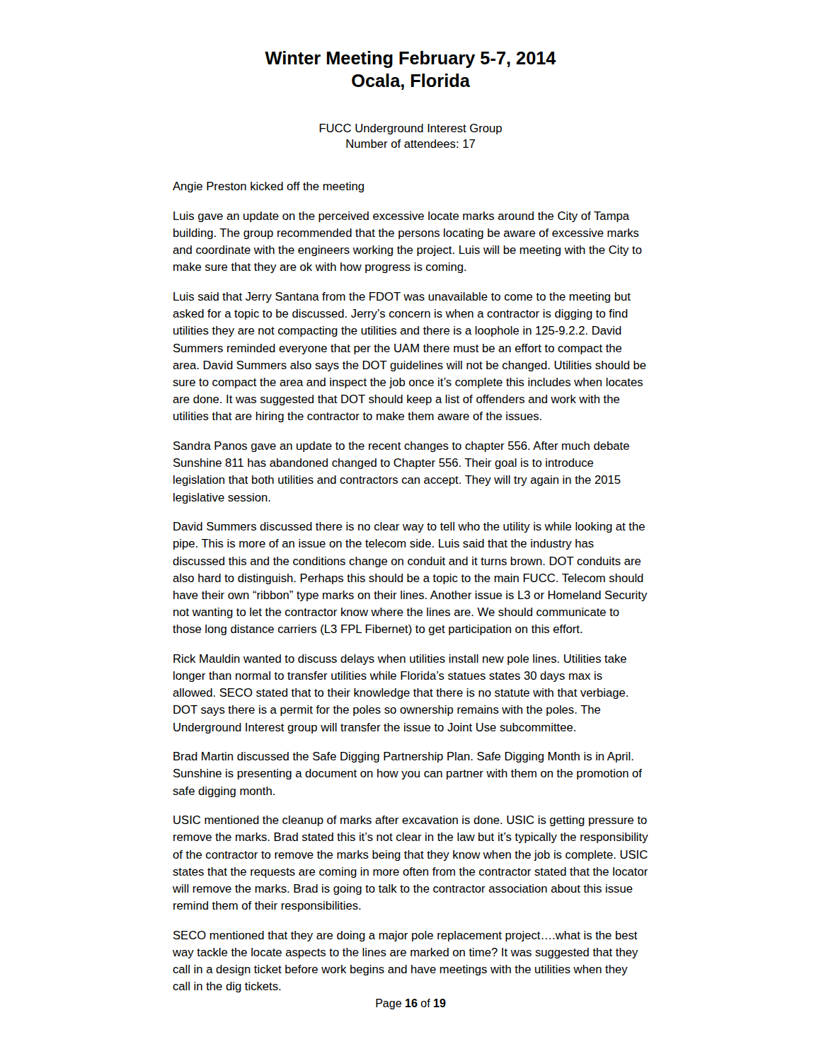Winter Meeting February 5-7, 2014
Ocala, Florida
FUCC Underground Interest Group
Number of attendees: 17
Angie Preston kicked off the meeting
Luis gave an update on the perceived excessive locate marks around the City of Tampa building. The group recommended that the persons locating be aware of excessive marks and coordinate with the engineers working the project. Luis will be meeting with the City to make sure that they are ok with how progress is coming.
Luis said that Jerry Santana from the FDOT was unavailable to come to the meeting but asked for a topic to be discussed. Jerry’s concern is when a contractor is digging to find utilities they are not compacting the utilities and there is a loophole in 125-9.2.2. David Summers reminded everyone that per the UAM there must be an effort to compact the area. David Summers also says the DOT guidelines will not be changed. Utilities should be sure to compact the area and inspect the job once it’s complete this includes when locates are done. It was suggested that DOT should keep a list of offenders and work with the utilities that are hiring the contractor to make them aware of the issues.
Sandra Panos gave an update to the recent changes to chapter 556. After much debate Sunshine 811 has abandoned changed to Chapter 556. Their goal is to introduce legislation that both utilities and contractors can accept. They will try again in the 2015 legislative session.
David Summers discussed there is no clear way to tell who the utility is while looking at the pipe. This is more of an issue on the telecom side. Luis said that the industry has discussed this and the conditions change on conduit and it turns brown. DOT conduits are also hard to distinguish. Perhaps this should be a topic to the main FUCC. Telecom should have their own “ribbon” type marks on their lines. Another issue is L3 or Homeland Security not wanting to let the contractor know where the lines are. We should communicate to those long distance carriers (L3 FPL Fibernet) to get participation on this effort.
Rick Mauldin wanted to discuss delays when utilities install new pole lines. Utilities take longer than normal to transfer utilities while Florida’s statues states 30 days max is allowed. SECO stated that to their knowledge that there is no statute with that verbiage. DOT says there is a permit for the poles so ownership remains with the poles. The Underground Interest group will transfer the issue to Joint Use subcommittee.
Brad Martin discussed the Safe Digging Partnership Plan. Safe Digging Month is in April. Sunshine is presenting a document on how you can partner with them on the promotion of safe digging month.
USIC mentioned the cleanup of marks after excavation is done. USIC is getting pressure to remove the marks. Brad stated this it’s not clear in the law but it’s typically the responsibility of the contractor to remove the marks being that they know when the job is complete. USIC states that the requests are coming in more often from the contractor stated that the locator will remove the marks. Brad is going to talk to the contractor association about this issue remind them of their responsibilities.
SECO mentioned that they are doing a major pole replacement project….what is the best way tackle the locate aspects to the lines are marked on time? It was suggested that they call in a design ticket before work begins and have meetings with the utilities when they call in the dig tickets.
Page 16 of 19